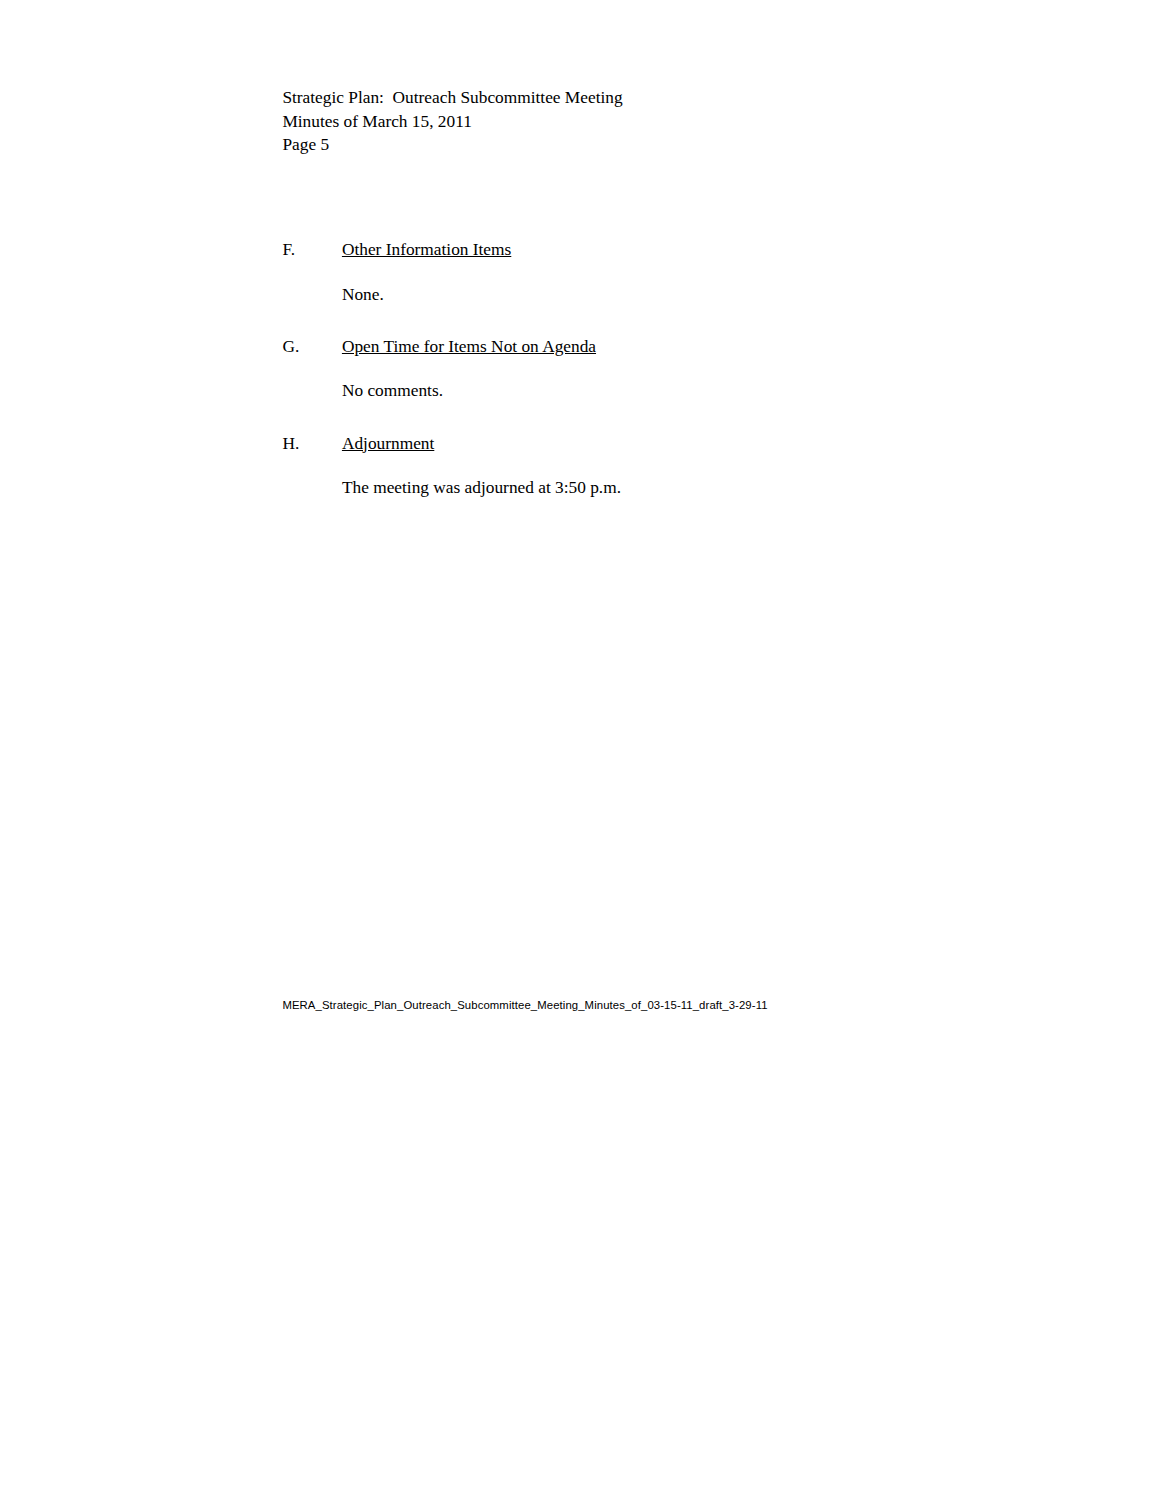Strategic Plan: Outreach Subcommittee Meeting
Minutes of March 15, 2011
Page 5
F. Other Information Items
None.
G. Open Time for Items Not on Agenda
No comments.
H. Adjournment
The meeting was adjourned at 3:50 p.m.
MERA_Strategic_Plan_Outreach_Subcommittee_Meeting_Minutes_of_03-15-11_draft_3-29-11